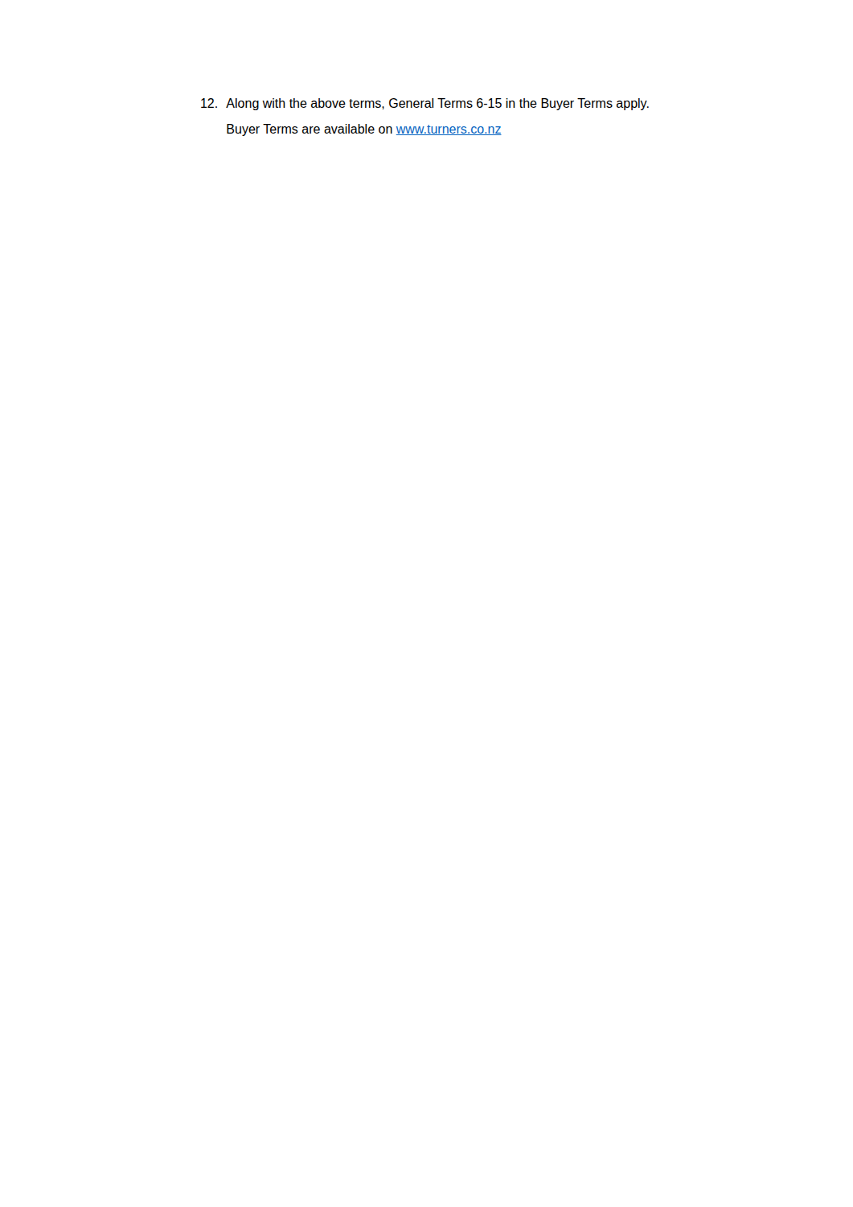Along with the above terms, General Terms 6-15 in the Buyer Terms apply. Buyer Terms are available on www.turners.co.nz